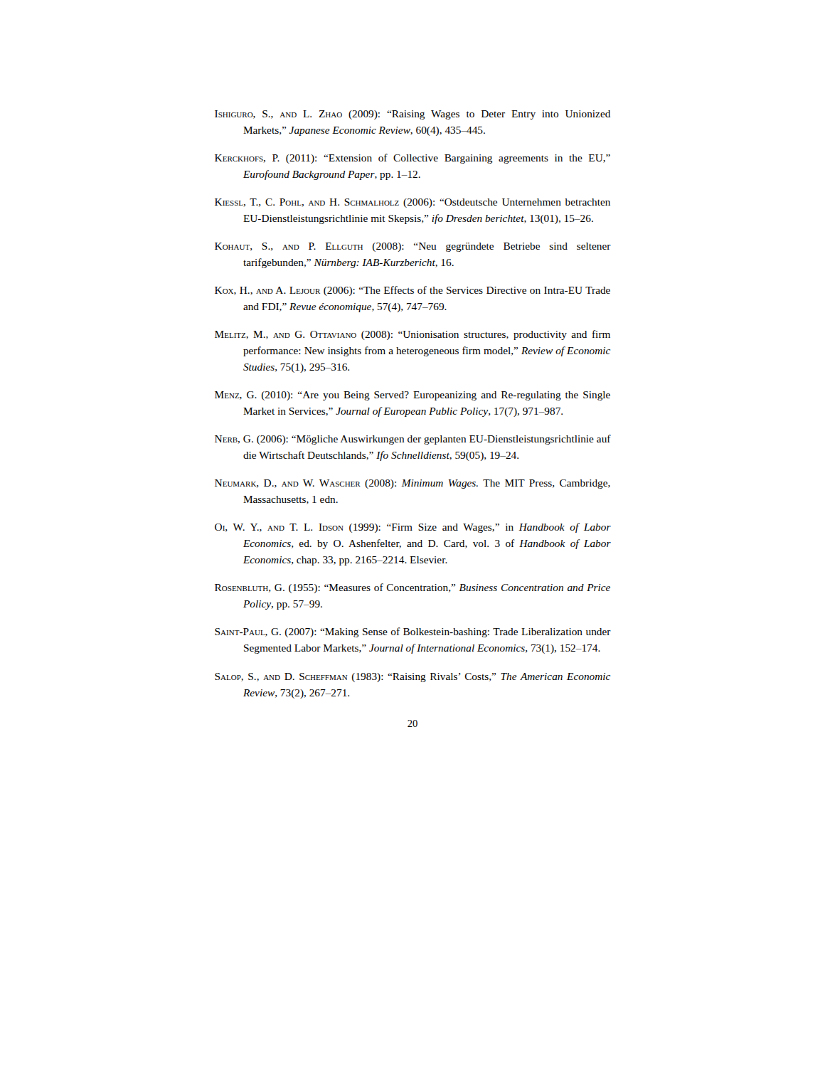Ishiguro, S., and L. Zhao (2009): “Raising Wages to Deter Entry into Unionized Markets,” Japanese Economic Review, 60(4), 435–445.
Kerckhofs, P. (2011): “Extension of Collective Bargaining agreements in the EU,” Eurofound Background Paper, pp. 1–12.
Kiessl, T., C. Pohl, and H. Schmalholz (2006): “Ostdeutsche Unternehmen betrachten EU-Dienstleistungsrichtlinie mit Skepsis,” ifo Dresden berichtet, 13(01), 15–26.
Kohaut, S., and P. Ellguth (2008): “Neu gegründete Betriebe sind seltener tarifgebunden,” Nürnberg: IAB-Kurzbericht, 16.
Kox, H., and A. Lejour (2006): “The Effects of the Services Directive on Intra-EU Trade and FDI,” Revue économique, 57(4), 747–769.
Melitz, M., and G. Ottaviano (2008): “Unionisation structures, productivity and firm performance: New insights from a heterogeneous firm model,” Review of Economic Studies, 75(1), 295–316.
Menz, G. (2010): “Are you Being Served? Europeanizing and Re-regulating the Single Market in Services,” Journal of European Public Policy, 17(7), 971–987.
Nerb, G. (2006): “Mögliche Auswirkungen der geplanten EU-Dienstleistungsrichtlinie auf die Wirtschaft Deutschlands,” Ifo Schnelldienst, 59(05), 19–24.
Neumark, D., and W. Wascher (2008): Minimum Wages. The MIT Press, Cambridge, Massachusetts, 1 edn.
Oi, W. Y., and T. L. Idson (1999): “Firm Size and Wages,” in Handbook of Labor Economics, ed. by O. Ashenfelter, and D. Card, vol. 3 of Handbook of Labor Economics, chap. 33, pp. 2165–2214. Elsevier.
Rosenbluth, G. (1955): “Measures of Concentration,” Business Concentration and Price Policy, pp. 57–99.
Saint-Paul, G. (2007): “Making Sense of Bolkestein-bashing: Trade Liberalization under Segmented Labor Markets,” Journal of International Economics, 73(1), 152–174.
Salop, S., and D. Scheffman (1983): “Raising Rivals’ Costs,” The American Economic Review, 73(2), 267–271.
20